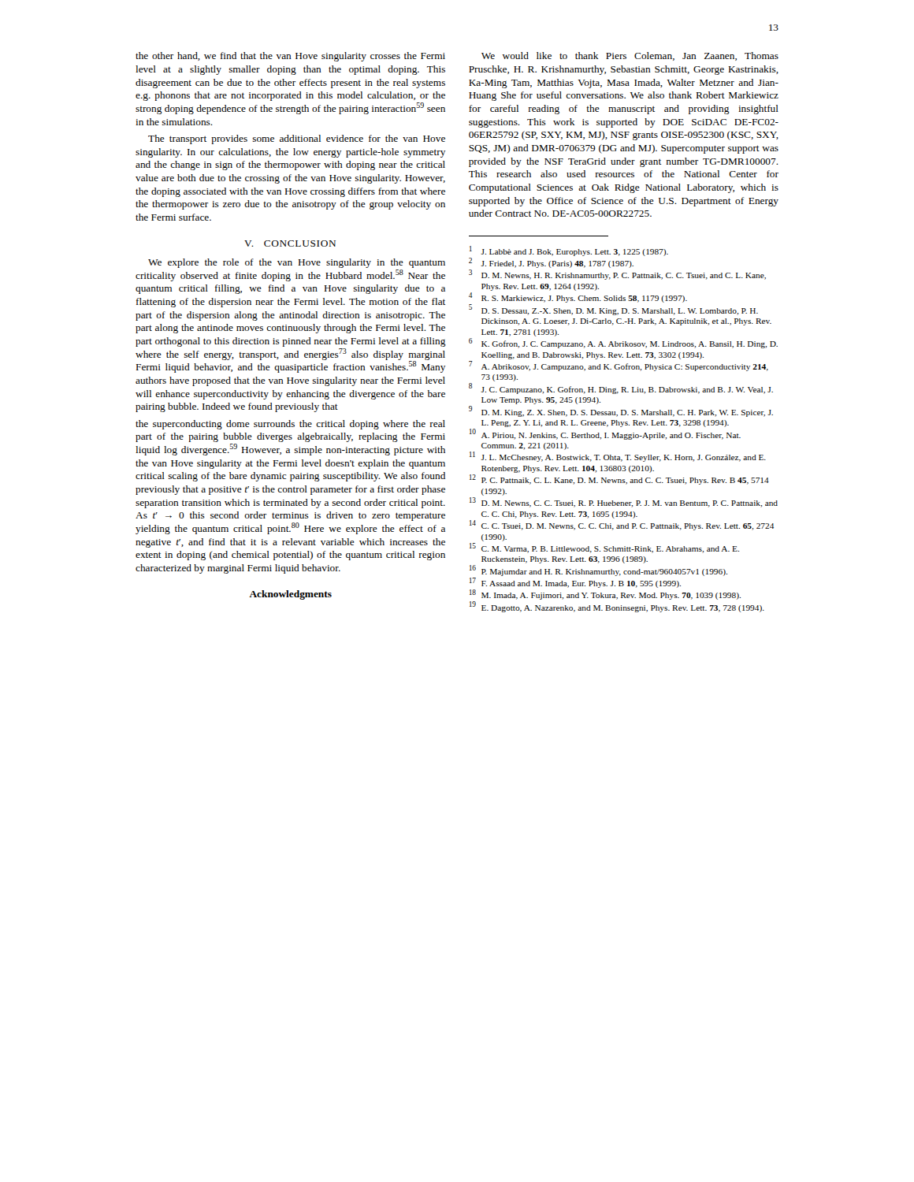13
the other hand, we find that the van Hove singularity crosses the Fermi level at a slightly smaller doping than the optimal doping. This disagreement can be due to the other effects present in the real systems e.g. phonons that are not incorporated in this model calculation, or the strong doping dependence of the strength of the pairing interaction59 seen in the simulations.
The transport provides some additional evidence for the van Hove singularity. In our calculations, the low energy particle-hole symmetry and the change in sign of the thermopower with doping near the critical value are both due to the crossing of the van Hove singularity. However, the doping associated with the van Hove crossing differs from that where the thermopower is zero due to the anisotropy of the group velocity on the Fermi surface.
V. Conclusion
We explore the role of the van Hove singularity in the quantum criticality observed at finite doping in the Hubbard model.58 Near the quantum critical filling, we find a van Hove singularity due to a flattening of the dispersion near the Fermi level. The motion of the flat part of the dispersion along the antinodal direction is anisotropic. The part along the antinode moves continuously through the Fermi level. The part orthogonal to this direction is pinned near the Fermi level at a filling where the self energy, transport, and energies73 also display marginal Fermi liquid behavior, and the quasiparticle fraction vanishes.58 Many authors have proposed that the van Hove singularity near the Fermi level will enhance superconductivity by enhancing the divergence of the bare pairing bubble. Indeed we found previously that
the superconducting dome surrounds the critical doping where the real part of the pairing bubble diverges algebraically, replacing the Fermi liquid log divergence.59 However, a simple non-interacting picture with the van Hove singularity at the Fermi level doesn't explain the quantum critical scaling of the bare dynamic pairing susceptibility. We also found previously that a positive t′ is the control parameter for a first order phase separation transition which is terminated by a second order critical point. As t′ → 0 this second order terminus is driven to zero temperature yielding the quantum critical point.80 Here we explore the effect of a negative t′, and find that it is a relevant variable which increases the extent in doping (and chemical potential) of the quantum critical region characterized by marginal Fermi liquid behavior.
Acknowledgments
We would like to thank Piers Coleman, Jan Zaanen, Thomas Pruschke, H. R. Krishnamurthy, Sebastian Schmitt, George Kastrinakis, Ka-Ming Tam, Matthias Vojta, Masa Imada, Walter Metzner and Jian-Huang She for useful conversations. We also thank Robert Markiewicz for careful reading of the manuscript and providing insightful suggestions. This work is supported by DOE SciDAC DE-FC02-06ER25792 (SP, SXY, KM, MJ), NSF grants OISE-0952300 (KSC, SXY, SQS, JM) and DMR-0706379 (DG and MJ). Supercomputer support was provided by the NSF TeraGrid under grant number TG-DMR100007. This research also used resources of the National Center for Computational Sciences at Oak Ridge National Laboratory, which is supported by the Office of Science of the U.S. Department of Energy under Contract No. DE-AC05-00OR22725.
J. Labbè and J. Bok, Europhys. Lett. 3, 1225 (1987).
J. Friedel, J. Phys. (Paris) 48, 1787 (1987).
D. M. Newns, H. R. Krishnamurthy, P. C. Pattnaik, C. C. Tsuei, and C. L. Kane, Phys. Rev. Lett. 69, 1264 (1992).
R. S. Markiewicz, J. Phys. Chem. Solids 58, 1179 (1997).
D. S. Dessau, Z.-X. Shen, D. M. King, D. S. Marshall, L. W. Lombardo, P. H. Dickinson, A. G. Loeser, J. Di-Carlo, C.-H. Park, A. Kapitulnik, et al., Phys. Rev. Lett. 71, 2781 (1993).
K. Gofron, J. C. Campuzano, A. A. Abrikosov, M. Lindroos, A. Bansil, H. Ding, D. Koelling, and B. Dabrowski, Phys. Rev. Lett. 73, 3302 (1994).
A. Abrikosov, J. Campuzano, and K. Gofron, Physica C: Superconductivity 214, 73 (1993).
J. C. Campuzano, K. Gofron, H. Ding, R. Liu, B. Dabrowski, and B. J. W. Veal, J. Low Temp. Phys. 95, 245 (1994).
D. M. King, Z. X. Shen, D. S. Dessau, D. S. Marshall, C. H. Park, W. E. Spicer, J. L. Peng, Z. Y. Li, and R. L. Greene, Phys. Rev. Lett. 73, 3298 (1994).
A. Piriou, N. Jenkins, C. Berthod, I. Maggio-Aprile, and O. Fischer, Nat. Commun. 2, 221 (2011).
J. L. McChesney, A. Bostwick, T. Ohta, T. Seyller, K. Horn, J. González, and E. Rotenberg, Phys. Rev. Lett. 104, 136803 (2010).
P. C. Pattnaik, C. L. Kane, D. M. Newns, and C. C. Tsuei, Phys. Rev. B 45, 5714 (1992).
D. M. Newns, C. C. Tsuei, R. P. Huebener, P. J. M. van Bentum, P. C. Pattnaik, and C. C. Chi, Phys. Rev. Lett. 73, 1695 (1994).
C. C. Tsuei, D. M. Newns, C. C. Chi, and P. C. Pattnaik, Phys. Rev. Lett. 65, 2724 (1990).
C. M. Varma, P. B. Littlewood, S. Schmitt-Rink, E. Abrahams, and A. E. Ruckenstein, Phys. Rev. Lett. 63, 1996 (1989).
P. Majumdar and H. R. Krishnamurthy, cond-mat/9604057v1 (1996).
F. Assaad and M. Imada, Eur. Phys. J. B 10, 595 (1999).
M. Imada, A. Fujimori, and Y. Tokura, Rev. Mod. Phys. 70, 1039 (1998).
E. Dagotto, A. Nazarenko, and M. Boninsegni, Phys. Rev. Lett. 73, 728 (1994).